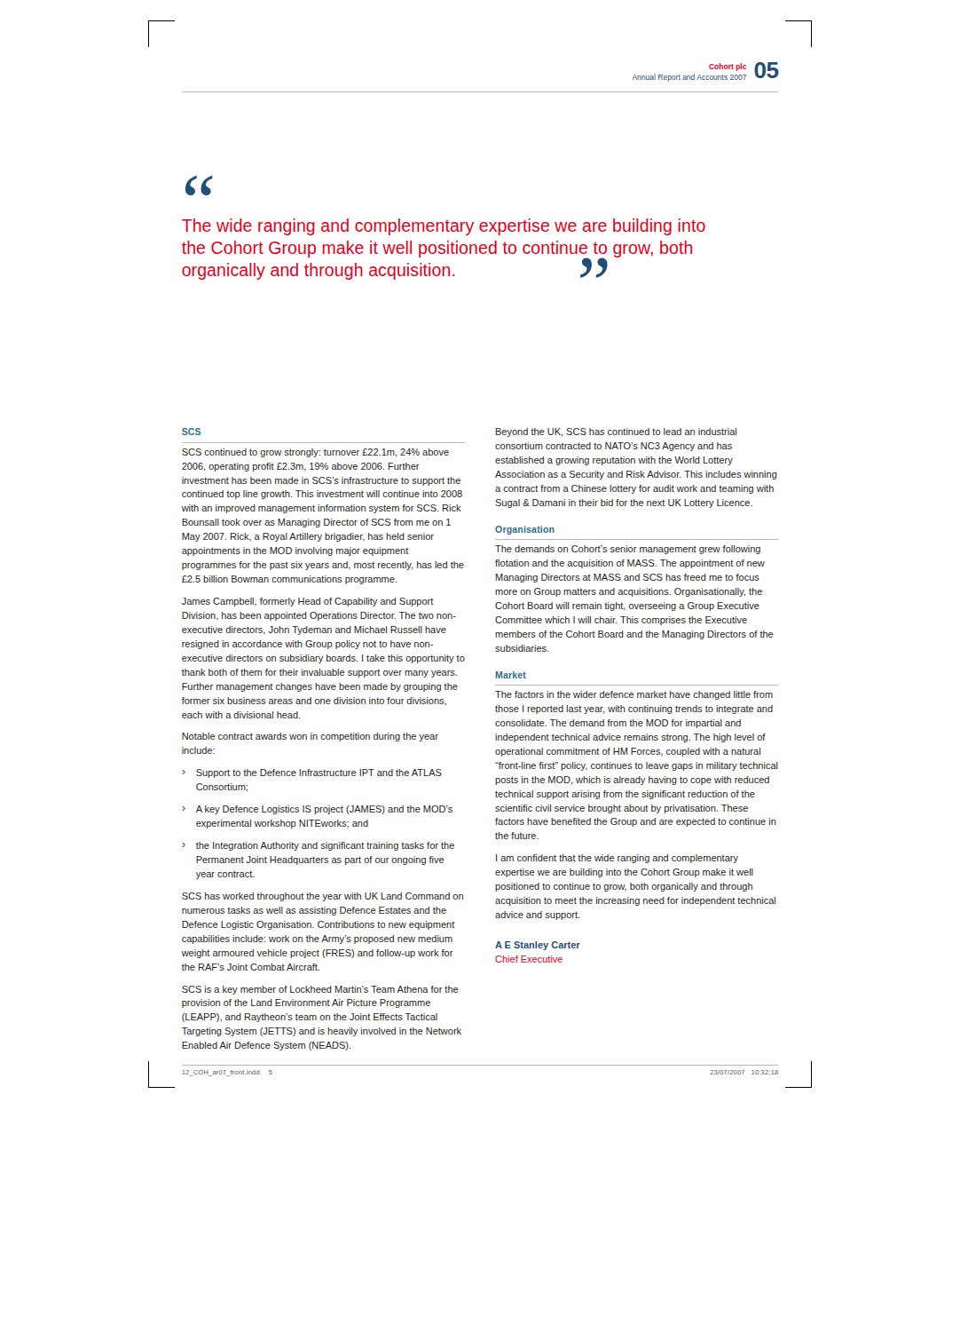Cohort plc
Annual Report and Accounts 2007
05
“
The wide ranging and complementary expertise we are building into the Cohort Group make it well positioned to continue to grow, both organically and through acquisition.
”
SCS
SCS continued to grow strongly: turnover £22.1m, 24% above 2006, operating profit £2.3m, 19% above 2006. Further investment has been made in SCS’s infrastructure to support the continued top line growth. This investment will continue into 2008 with an improved management information system for SCS. Rick Bounsall took over as Managing Director of SCS from me on 1 May 2007. Rick, a Royal Artillery brigadier, has held senior appointments in the MOD involving major equipment programmes for the past six years and, most recently, has led the £2.5 billion Bowman communications programme.
James Campbell, formerly Head of Capability and Support Division, has been appointed Operations Director. The two non-executive directors, John Tydeman and Michael Russell have resigned in accordance with Group policy not to have non-executive directors on subsidiary boards. I take this opportunity to thank both of them for their invaluable support over many years. Further management changes have been made by grouping the former six business areas and one division into four divisions, each with a divisional head.
Notable contract awards won in competition during the year include:
Support to the Defence Infrastructure IPT and the ATLAS Consortium;
A key Defence Logistics IS project (JAMES) and the MOD’s experimental workshop NITEworks; and
the Integration Authority and significant training tasks for the Permanent Joint Headquarters as part of our ongoing five year contract.
SCS has worked throughout the year with UK Land Command on numerous tasks as well as assisting Defence Estates and the Defence Logistic Organisation. Contributions to new equipment capabilities include: work on the Army’s proposed new medium weight armoured vehicle project (FRES) and follow-up work for the RAF’s Joint Combat Aircraft.
SCS is a key member of Lockheed Martin’s Team Athena for the provision of the Land Environment Air Picture Programme (LEAPP), and Raytheon’s team on the Joint Effects Tactical Targeting System (JETTS) and is heavily involved in the Network Enabled Air Defence System (NEADS).
Beyond the UK, SCS has continued to lead an industrial consortium contracted to NATO’s NC3 Agency and has established a growing reputation with the World Lottery Association as a Security and Risk Advisor. This includes winning a contract from a Chinese lottery for audit work and teaming with Sugal & Damani in their bid for the next UK Lottery Licence.
Organisation
The demands on Cohort’s senior management grew following flotation and the acquisition of MASS. The appointment of new Managing Directors at MASS and SCS has freed me to focus more on Group matters and acquisitions. Organisationally, the Cohort Board will remain tight, overseeing a Group Executive Committee which I will chair. This comprises the Executive members of the Cohort Board and the Managing Directors of the subsidiaries.
Market
The factors in the wider defence market have changed little from those I reported last year, with continuing trends to integrate and consolidate. The demand from the MOD for impartial and independent technical advice remains strong. The high level of operational commitment of HM Forces, coupled with a natural “front-line first” policy, continues to leave gaps in military technical posts in the MOD, which is already having to cope with reduced technical support arising from the significant reduction of the scientific civil service brought about by privatisation. These factors have benefited the Group and are expected to continue in the future.
I am confident that the wide ranging and complementary expertise we are building into the Cohort Group make it well positioned to continue to grow, both organically and through acquisition to meet the increasing need for independent technical advice and support.
A E Stanley Carter
Chief Executive
12_COH_ar07_front.indd 5
23/07/2007 10:32:18